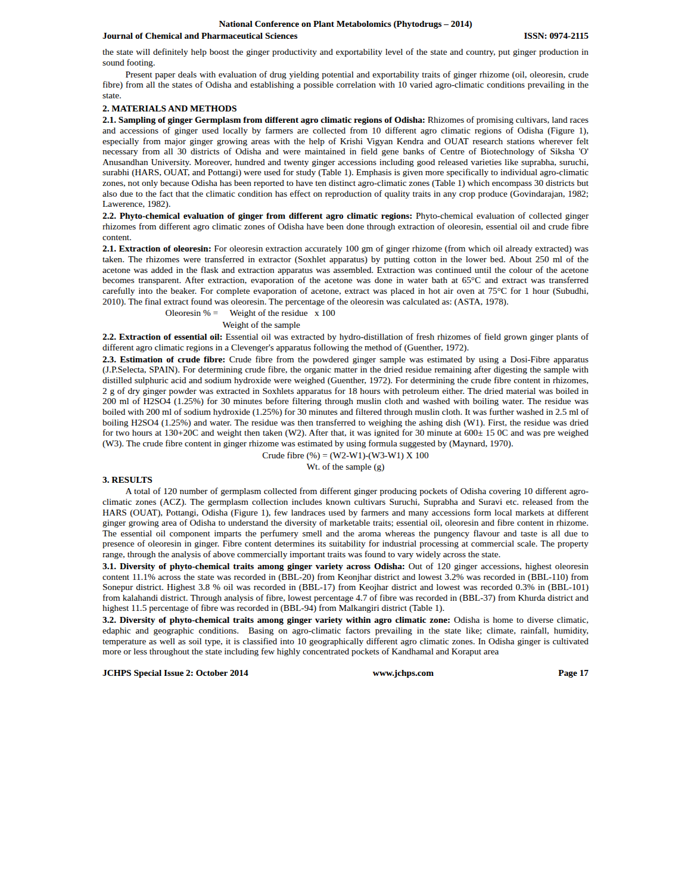National Conference on Plant Metabolomics (Phytodrugs – 2014)
Journal of Chemical and Pharmaceutical Sciences ISSN: 0974-2115
the state will definitely help boost the ginger productivity and exportability level of the state and country, put ginger production in sound footing.
Present paper deals with evaluation of drug yielding potential and exportability traits of ginger rhizome (oil, oleoresin, crude fibre) from all the states of Odisha and establishing a possible correlation with 10 varied agro-climatic conditions prevailing in the state.
2. MATERIALS AND METHODS
2.1. Sampling of ginger Germplasm from different agro climatic regions of Odisha: Rhizomes of promising cultivars, land races and accessions of ginger used locally by farmers are collected from 10 different agro climatic regions of Odisha (Figure 1), especially from major ginger growing areas with the help of Krishi Vigyan Kendra and OUAT research stations wherever felt necessary from all 30 districts of Odisha and were maintained in field gene banks of Centre of Biotechnology of Siksha 'O' Anusandhan University. Moreover, hundred and twenty ginger accessions including good released varieties like suprabha, suruchi, surabhi (HARS, OUAT, and Pottangi) were used for study (Table 1). Emphasis is given more specifically to individual agro-climatic zones, not only because Odisha has been reported to have ten distinct agro-climatic zones (Table 1) which encompass 30 districts but also due to the fact that the climatic condition has effect on reproduction of quality traits in any crop produce (Govindarajan, 1982; Lawerence, 1982).
2.2. Phyto-chemical evaluation of ginger from different agro climatic regions: Phyto-chemical evaluation of collected ginger rhizomes from different agro climatic zones of Odisha have been done through extraction of oleoresin, essential oil and crude fibre content.
2.1. Extraction of oleoresin: For oleoresin extraction accurately 100 gm of ginger rhizome (from which oil already extracted) was taken. The rhizomes were transferred in extractor (Soxhlet apparatus) by putting cotton in the lower bed. About 250 ml of the acetone was added in the flask and extraction apparatus was assembled. Extraction was continued until the colour of the acetone becomes transparent. After extraction, evaporation of the acetone was done in water bath at 65°C and extract was transferred carefully into the beaker. For complete evaporation of acetone, extract was placed in hot air oven at 75°C for 1 hour (Subudhi, 2010). The final extract found was oleoresin. The percentage of the oleoresin was calculated as: (ASTA, 1978).
Oleoresin % = Weight of the residue x 100
Weight of the sample
2.2. Extraction of essential oil: Essential oil was extracted by hydro-distillation of fresh rhizomes of field grown ginger plants of different agro climatic regions in a Clevenger's apparatus following the method of (Guenther, 1972).
2.3. Estimation of crude fibre: Crude fibre from the powdered ginger sample was estimated by using a Dosi-Fibre apparatus (J.P.Selecta, SPAIN). For determining crude fibre, the organic matter in the dried residue remaining after digesting the sample with distilled sulphuric acid and sodium hydroxide were weighed (Guenther, 1972). For determining the crude fibre content in rhizomes, 2 g of dry ginger powder was extracted in Soxhlets apparatus for 18 hours with petroleum either. The dried material was boiled in 200 ml of H2SO4 (1.25%) for 30 minutes before filtering through muslin cloth and washed with boiling water. The residue was boiled with 200 ml of sodium hydroxide (1.25%) for 30 minutes and filtered through muslin cloth. It was further washed in 2.5 ml of boiling H2SO4 (1.25%) and water. The residue was then transferred to weighing the ashing dish (W1). First, the residue was dried for two hours at 130+20C and weight then taken (W2). After that, it was ignited for 30 minute at 600± 15 0C and was pre weighed (W3). The crude fibre content in ginger rhizome was estimated by using formula suggested by (Maynard, 1970).
Crude fibre (%) = (W2-W1)-(W3-W1) X 100
Wt. of the sample (g)
3. RESULTS
A total of 120 number of germplasm collected from different ginger producing pockets of Odisha covering 10 different agro-climatic zones (ACZ). The germplasm collection includes known cultivars Suruchi, Suprabha and Suravi etc. released from the HARS (OUAT), Pottangi, Odisha (Figure 1), few landraces used by farmers and many accessions form local markets at different ginger growing area of Odisha to understand the diversity of marketable traits; essential oil, oleoresin and fibre content in rhizome. The essential oil component imparts the perfumery smell and the aroma whereas the pungency flavour and taste is all due to presence of oleoresin in ginger. Fibre content determines its suitability for industrial processing at commercial scale. The property range, through the analysis of above commercially important traits was found to vary widely across the state.
3.1. Diversity of phyto-chemical traits among ginger variety across Odisha: Out of 120 ginger accessions, highest oleoresin content 11.1% across the state was recorded in (BBL-20) from Keonjhar district and lowest 3.2% was recorded in (BBL-110) from Sonepur district. Highest 3.8 % oil was recorded in (BBL-17) from Keojhar district and lowest was recorded 0.3% in (BBL-101) from kalahandi district. Through analysis of fibre, lowest percentage 4.7 of fibre was recorded in (BBL-37) from Khurda district and highest 11.5 percentage of fibre was recorded in (BBL-94) from Malkangiri district (Table 1).
3.2. Diversity of phyto-chemical traits among ginger variety within agro climatic zone: Odisha is home to diverse climatic, edaphic and geographic conditions. Basing on agro-climatic factors prevailing in the state like; climate, rainfall, humidity, temperature as well as soil type, it is classified into 10 geographically different agro climatic zones. In Odisha ginger is cultivated more or less throughout the state including few highly concentrated pockets of Kandhamal and Koraput area
JCHPS Special Issue 2: October 2014 www.jchps.com Page 17